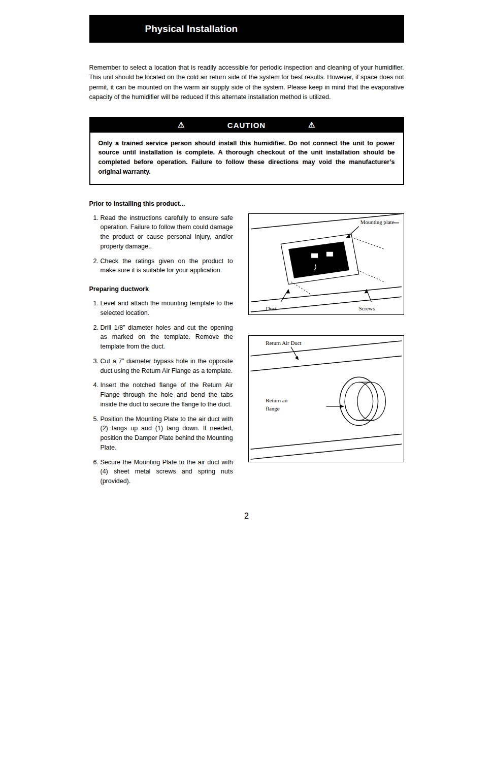Physical Installation
Remember to select a location that is readily accessible for periodic inspection and cleaning of your humidifier. This unit should be located on the cold air return side of the system for best results. However, if space does not permit, it can be mounted on the warm air supply side of the system. Please keep in mind that the evaporative capacity of the humidifier will be reduced if this alternate installation method is utilized.
⚠ CAUTION ⚠
Only a trained service person should install this humidifier. Do not connect the unit to power source until installation is complete. A thorough checkout of the unit installation should be completed before operation. Failure to follow these directions may void the manufacturer’s original warranty.
Prior to installing this product...
Read the instructions carefully to ensure safe operation. Failure to follow them could damage the product or cause personal injury, and/or property damage..
Check the ratings given on the product to make sure it is suitable for your application.
Preparing ductwork
Level and attach the mounting template to the selected location.
Drill 1/8” diameter holes and cut the opening as marked on the template. Remove the template from the duct.
Cut a 7” diameter bypass hole in the opposite duct using the Return Air Flange as a template.
Insert the notched flange of the Return Air Flange through the hole and bend the tabs inside the duct to secure the flange to the duct.
Position the Mounting Plate to the air duct with (2) tangs up and (1) tang down. If needed, position the Damper Plate behind the Mounting Plate.
Secure the Mounting Plate to the air duct with (4) sheet metal screws and spring nuts (provided).
Mounting plate Duct Screws
Return Air Duct Return air flange
2